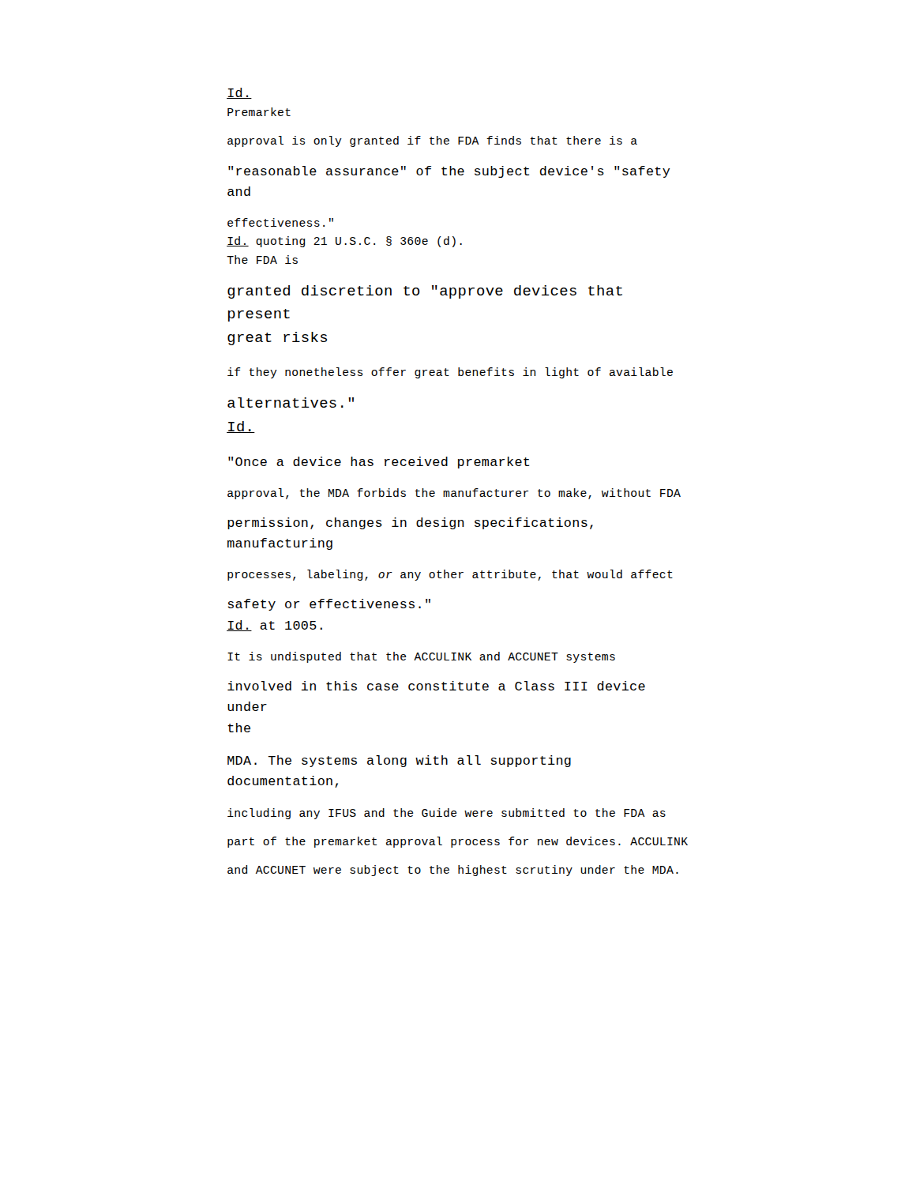Id.
Premarket
approval is only granted if the FDA finds that there is a
"reasonable assurance" of the subject device's "safety and
effectiveness."
Id. quoting 21 U.S.C. § 360e (d).
The FDA is
granted discretion to "approve devices that present
great risks
if they nonetheless offer great benefits in light of available
alternatives."
Id.
"Once a device has received premarket
approval, the MDA forbids the manufacturer to make, without FDA
permission, changes in design specifications, manufacturing
processes, labeling, or any other attribute, that would affect
safety or effectiveness."
Id. at 1005.
It is undisputed that the ACCULINK and ACCUNET systems
involved in this case constitute a Class III device under
the
MDA. The systems along with all supporting documentation,
including any IFUS and the Guide were submitted to the FDA as
part of the premarket approval process for new devices. ACCULINK
and ACCUNET were subject to the highest scrutiny under the MDA.